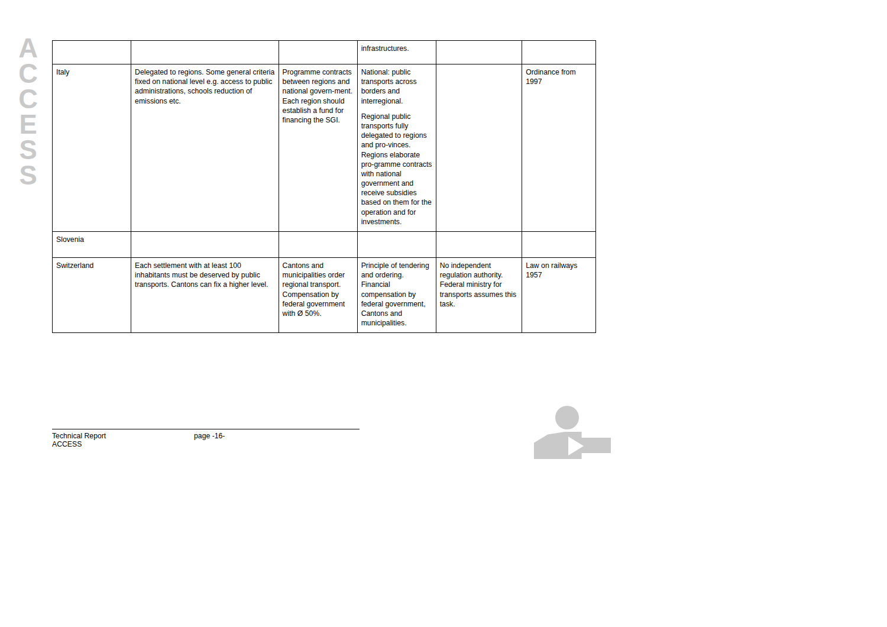ACCESS
| | | | infrastructures. | | |
| Italy | Delegated to regions. Some general criteria fixed on national level e.g. access to public administrations, schools reduction of emissions etc. | Programme contracts between regions and national govern-ment. Each region should establish a fund for financing the SGI. | National: public transports across borders and interregional. Regional public transports fully delegated to regions and pro-vinces. Regions elaborate pro-gramme contracts with national government and receive subsidies based on them for the operation and for investments. | | Ordinance from 1997 |
| Slovenia | | | | | |
| Switzerland | Each settlement with at least 100 inhabitants must be deserved by public transports. Cantons can fix a higher level. | Cantons and municipalities order regional transport. Compensation by federal government with Ø 50%. | Principle of tendering and ordering. Financial compensation by federal government, Cantons and municipalities. | No independent regulation authority. Federal ministry for transports assumes this task. | Law on railways 1957 |
Technical Report
ACCESS page -16-